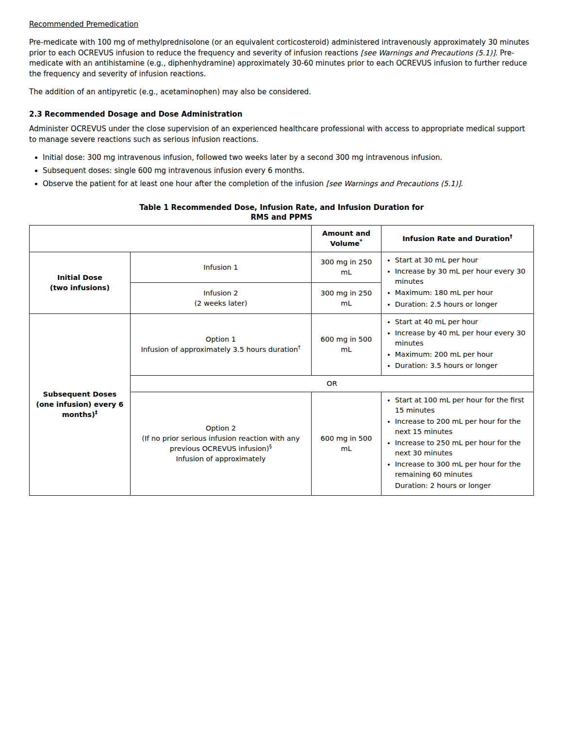Recommended Premedication
Pre-medicate with 100 mg of methylprednisolone (or an equivalent corticosteroid) administered intravenously approximately 30 minutes prior to each OCREVUS infusion to reduce the frequency and severity of infusion reactions [see Warnings and Precautions (5.1)]. Pre-medicate with an antihistamine (e.g., diphenhydramine) approximately 30-60 minutes prior to each OCREVUS infusion to further reduce the frequency and severity of infusion reactions.
The addition of an antipyretic (e.g., acetaminophen) may also be considered.
2.3 Recommended Dosage and Dose Administration
Administer OCREVUS under the close supervision of an experienced healthcare professional with access to appropriate medical support to manage severe reactions such as serious infusion reactions.
Initial dose: 300 mg intravenous infusion, followed two weeks later by a second 300 mg intravenous infusion.
Subsequent doses: single 600 mg intravenous infusion every 6 months.
Observe the patient for at least one hour after the completion of the infusion [see Warnings and Precautions (5.1)].
Table 1 Recommended Dose, Infusion Rate, and Infusion Duration for
RMS and PPMS
| | Amount and Volume * | Infusion Rate and Duration † |
| --- | --- | --- |
| Initial Dose (two infusions) | Infusion 1 | 300 mg in 250 mL | Start at 30 mL per hour Increase by 30 mL per hour every 30 minutes Maximum: 180 mL per hour Duration: 2.5 hours or longer |
| Infusion 2 (2 weeks later) | 300 mg in 250 mL |
| Subsequent Doses (one infusion) every 6 months) ‡ | Option 1 Infusion of approximately 3.5 hours duration † | 600 mg in 500 mL | Start at 40 mL per hour Increase by 40 mL per hour every 30 minutes Maximum: 200 mL per hour Duration: 3.5 hours or longer |
| OR |
| Option 2 (If no prior serious infusion reaction with any previous OCREVUS infusion) § Infusion of approximately | 600 mg in 500 mL | Start at 100 mL per hour for the first 15 minutes Increase to 200 mL per hour for the next 15 minutes Increase to 250 mL per hour for the next 30 minutes Increase to 300 mL per hour for the remaining 60 minutes Duration: 2 hours or longer |